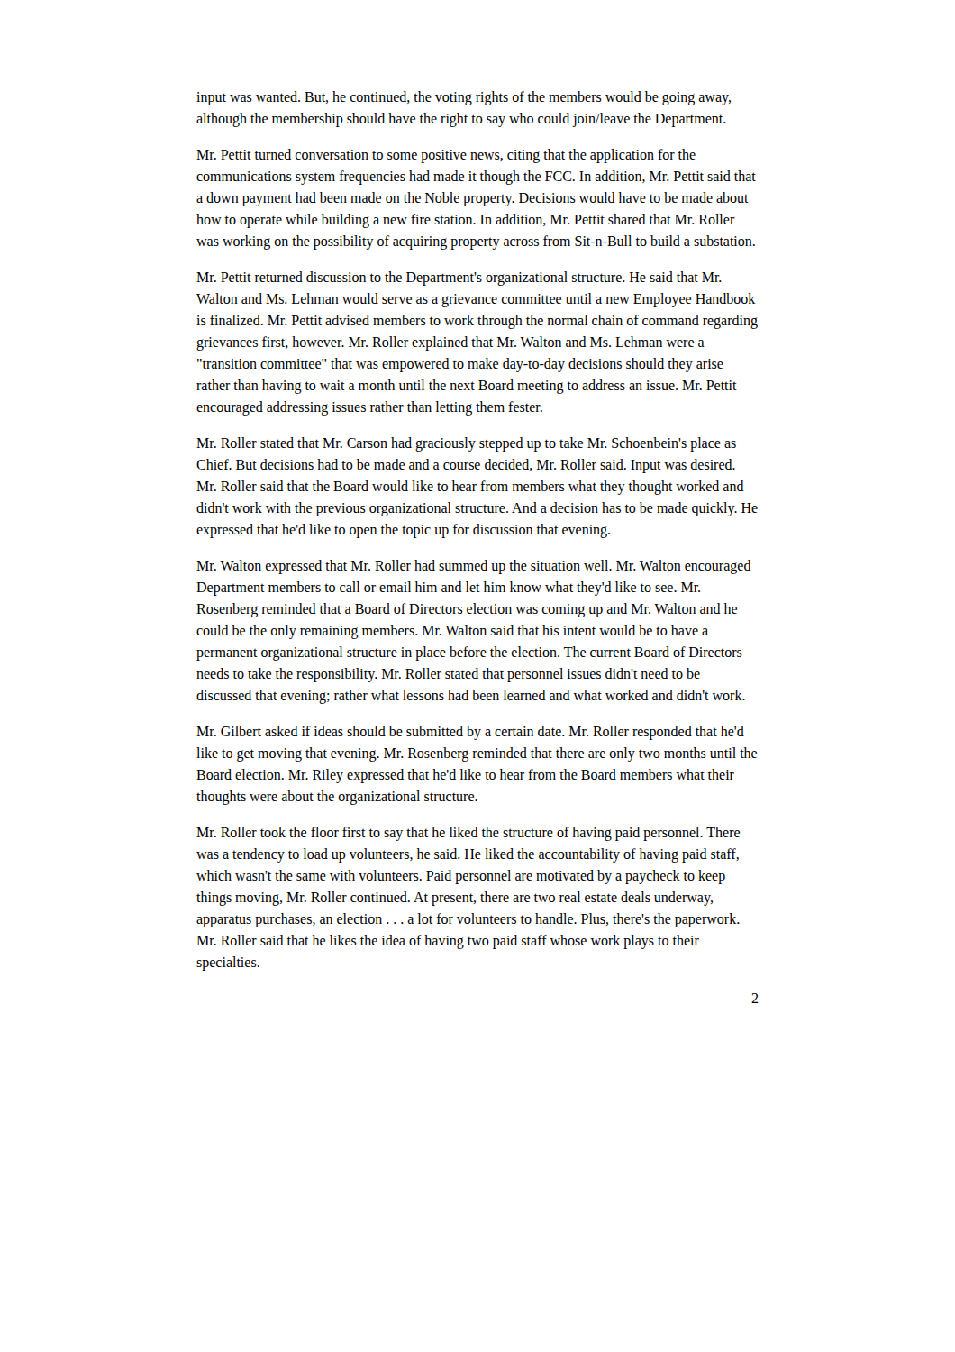input was wanted. But, he continued, the voting rights of the members would be going away, although the membership should have the right to say who could join/leave the Department.
Mr. Pettit turned conversation to some positive news, citing that the application for the communications system frequencies had made it though the FCC. In addition, Mr. Pettit said that a down payment had been made on the Noble property. Decisions would have to be made about how to operate while building a new fire station. In addition, Mr. Pettit shared that Mr. Roller was working on the possibility of acquiring property across from Sit-n-Bull to build a substation.
Mr. Pettit returned discussion to the Department's organizational structure. He said that Mr. Walton and Ms. Lehman would serve as a grievance committee until a new Employee Handbook is finalized. Mr. Pettit advised members to work through the normal chain of command regarding grievances first, however. Mr. Roller explained that Mr. Walton and Ms. Lehman were a "transition committee" that was empowered to make day-to-day decisions should they arise rather than having to wait a month until the next Board meeting to address an issue. Mr. Pettit encouraged addressing issues rather than letting them fester.
Mr. Roller stated that Mr. Carson had graciously stepped up to take Mr. Schoenbein's place as Chief. But decisions had to be made and a course decided, Mr. Roller said. Input was desired. Mr. Roller said that the Board would like to hear from members what they thought worked and didn't work with the previous organizational structure. And a decision has to be made quickly. He expressed that he'd like to open the topic up for discussion that evening.
Mr. Walton expressed that Mr. Roller had summed up the situation well. Mr. Walton encouraged Department members to call or email him and let him know what they'd like to see. Mr. Rosenberg reminded that a Board of Directors election was coming up and Mr. Walton and he could be the only remaining members. Mr. Walton said that his intent would be to have a permanent organizational structure in place before the election. The current Board of Directors needs to take the responsibility. Mr. Roller stated that personnel issues didn't need to be discussed that evening; rather what lessons had been learned and what worked and didn't work.
Mr. Gilbert asked if ideas should be submitted by a certain date. Mr. Roller responded that he'd like to get moving that evening. Mr. Rosenberg reminded that there are only two months until the Board election. Mr. Riley expressed that he'd like to hear from the Board members what their thoughts were about the organizational structure.
Mr. Roller took the floor first to say that he liked the structure of having paid personnel. There was a tendency to load up volunteers, he said. He liked the accountability of having paid staff, which wasn't the same with volunteers. Paid personnel are motivated by a paycheck to keep things moving, Mr. Roller continued. At present, there are two real estate deals underway, apparatus purchases, an election . . . a lot for volunteers to handle. Plus, there's the paperwork. Mr. Roller said that he likes the idea of having two paid staff whose work plays to their specialties.
2